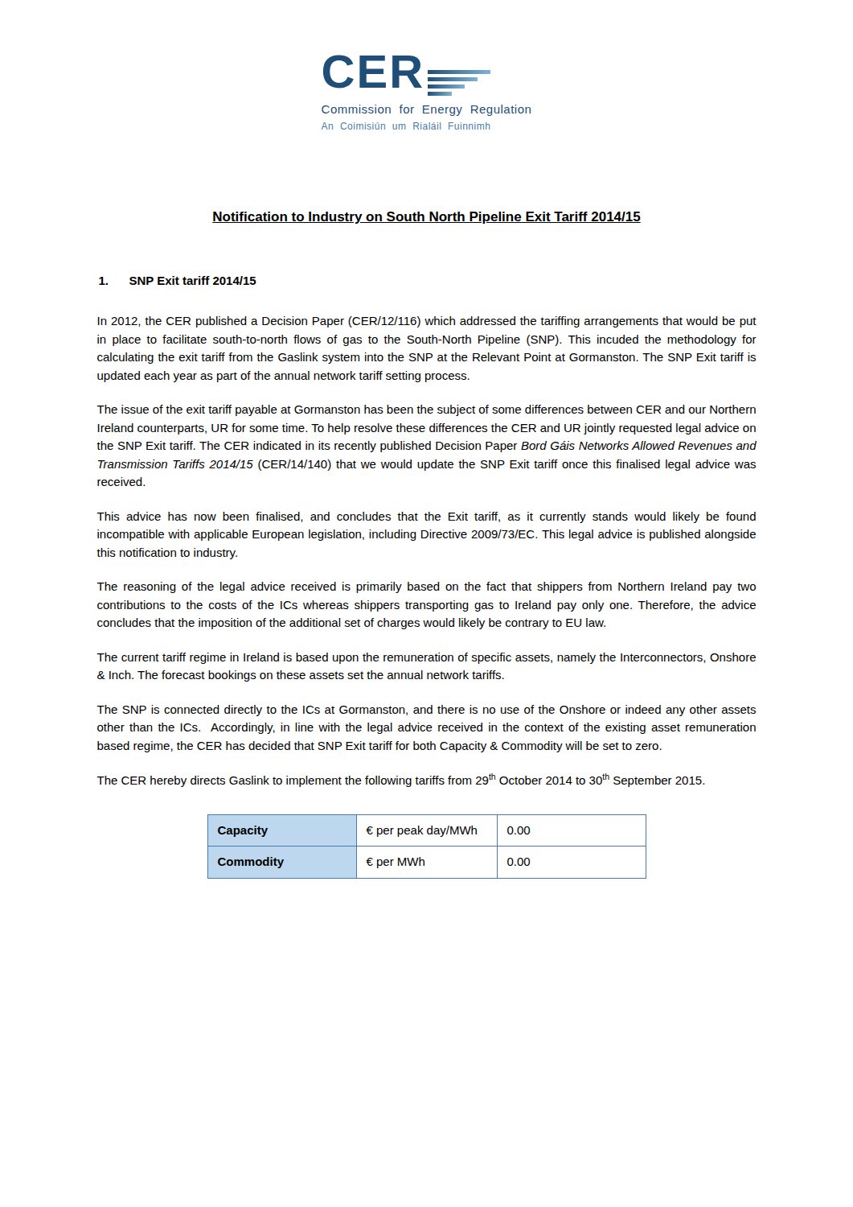CER
Commission for Energy Regulation
An Coimisiún um Rialáil Fuinnimh
Notification to Industry on South North Pipeline Exit Tariff 2014/15
1. SNP Exit tariff 2014/15
In 2012, the CER published a Decision Paper (CER/12/116) which addressed the tariffing arrangements that would be put in place to facilitate south-to-north flows of gas to the South-North Pipeline (SNP). This incuded the methodology for calculating the exit tariff from the Gaslink system into the SNP at the Relevant Point at Gormanston. The SNP Exit tariff is updated each year as part of the annual network tariff setting process.
The issue of the exit tariff payable at Gormanston has been the subject of some differences between CER and our Northern Ireland counterparts, UR for some time. To help resolve these differences the CER and UR jointly requested legal advice on the SNP Exit tariff. The CER indicated in its recently published Decision Paper Bord Gáis Networks Allowed Revenues and Transmission Tariffs 2014/15 (CER/14/140) that we would update the SNP Exit tariff once this finalised legal advice was received.
This advice has now been finalised, and concludes that the Exit tariff, as it currently stands would likely be found incompatible with applicable European legislation, including Directive 2009/73/EC. This legal advice is published alongside this notification to industry.
The reasoning of the legal advice received is primarily based on the fact that shippers from Northern Ireland pay two contributions to the costs of the ICs whereas shippers transporting gas to Ireland pay only one. Therefore, the advice concludes that the imposition of the additional set of charges would likely be contrary to EU law.
The current tariff regime in Ireland is based upon the remuneration of specific assets, namely the Interconnectors, Onshore & Inch. The forecast bookings on these assets set the annual network tariffs.
The SNP is connected directly to the ICs at Gormanston, and there is no use of the Onshore or indeed any other assets other than the ICs. Accordingly, in line with the legal advice received in the context of the existing asset remuneration based regime, the CER has decided that SNP Exit tariff for both Capacity & Commodity will be set to zero.
The CER hereby directs Gaslink to implement the following tariffs from 29th October 2014 to 30th September 2015.
| Capacity | € per peak day/MWh | 0.00 |
| Commodity | € per MWh | 0.00 |